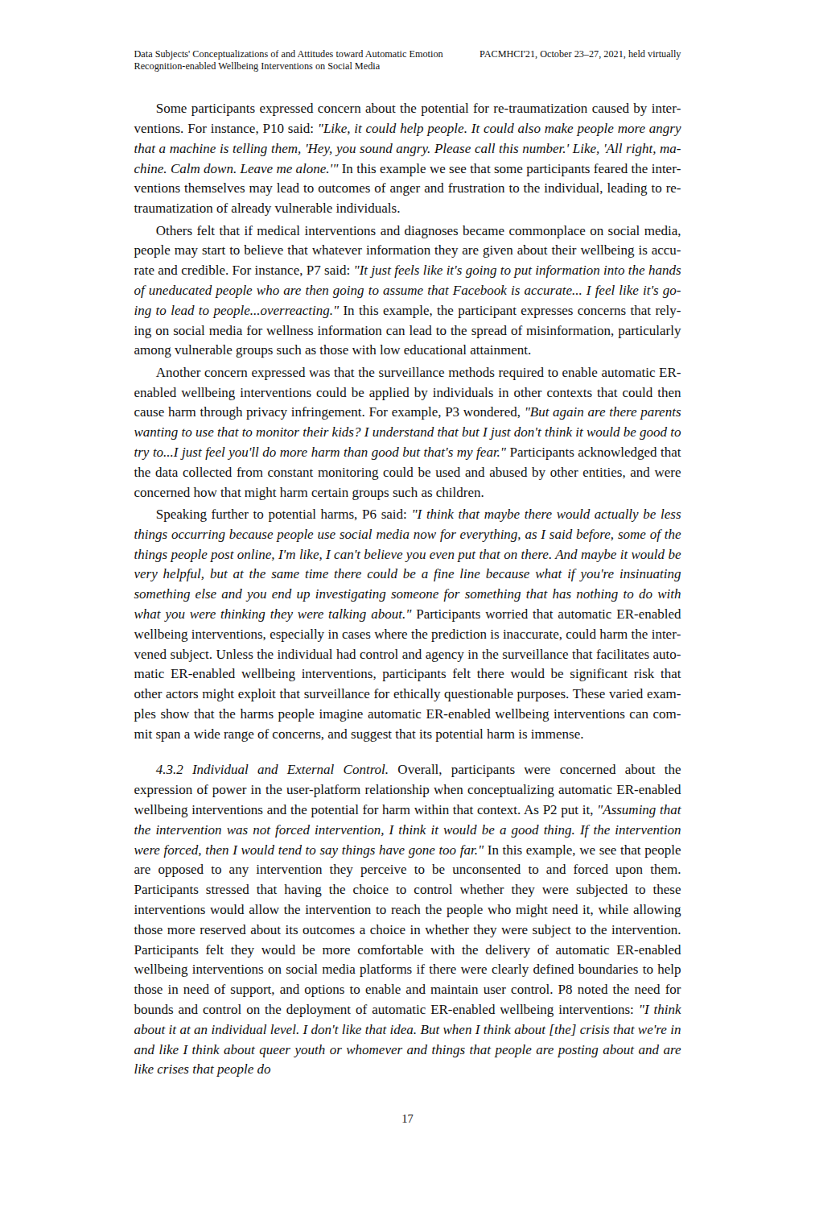Data Subjects' Conceptualizations of and Attitudes toward Automatic Emotion Recognition-enabled Wellbeing Interventions on Social Media
PACMHCI'21, October 23–27, 2021, held virtually
Some participants expressed concern about the potential for re-traumatization caused by interventions. For instance, P10 said: "Like, it could help people. It could also make people more angry that a machine is telling them, 'Hey, you sound angry. Please call this number.' Like, 'All right, machine. Calm down. Leave me alone.'" In this example we see that some participants feared the interventions themselves may lead to outcomes of anger and frustration to the individual, leading to re-traumatization of already vulnerable individuals.
Others felt that if medical interventions and diagnoses became commonplace on social media, people may start to believe that whatever information they are given about their wellbeing is accurate and credible. For instance, P7 said: "It just feels like it's going to put information into the hands of uneducated people who are then going to assume that Facebook is accurate... I feel like it's going to lead to people...overreacting." In this example, the participant expresses concerns that relying on social media for wellness information can lead to the spread of misinformation, particularly among vulnerable groups such as those with low educational attainment.
Another concern expressed was that the surveillance methods required to enable automatic ER-enabled wellbeing interventions could be applied by individuals in other contexts that could then cause harm through privacy infringement. For example, P3 wondered, "But again are there parents wanting to use that to monitor their kids? I understand that but I just don't think it would be good to try to...I just feel you'll do more harm than good but that's my fear." Participants acknowledged that the data collected from constant monitoring could be used and abused by other entities, and were concerned how that might harm certain groups such as children.
Speaking further to potential harms, P6 said: "I think that maybe there would actually be less things occurring because people use social media now for everything, as I said before, some of the things people post online, I'm like, I can't believe you even put that on there. And maybe it would be very helpful, but at the same time there could be a fine line because what if you're insinuating something else and you end up investigating someone for something that has nothing to do with what you were thinking they were talking about." Participants worried that automatic ER-enabled wellbeing interventions, especially in cases where the prediction is inaccurate, could harm the intervened subject. Unless the individual had control and agency in the surveillance that facilitates automatic ER-enabled wellbeing interventions, participants felt there would be significant risk that other actors might exploit that surveillance for ethically questionable purposes. These varied examples show that the harms people imagine automatic ER-enabled wellbeing interventions can commit span a wide range of concerns, and suggest that its potential harm is immense.
4.3.2 Individual and External Control.
Overall, participants were concerned about the expression of power in the user-platform relationship when conceptualizing automatic ER-enabled wellbeing interventions and the potential for harm within that context. As P2 put it, "Assuming that the intervention was not forced intervention, I think it would be a good thing. If the intervention were forced, then I would tend to say things have gone too far." In this example, we see that people are opposed to any intervention they perceive to be unconsented to and forced upon them. Participants stressed that having the choice to control whether they were subjected to these interventions would allow the intervention to reach the people who might need it, while allowing those more reserved about its outcomes a choice in whether they were subject to the intervention. Participants felt they would be more comfortable with the delivery of automatic ER-enabled wellbeing interventions on social media platforms if there were clearly defined boundaries to help those in need of support, and options to enable and maintain user control. P8 noted the need for bounds and control on the deployment of automatic ER-enabled wellbeing interventions: "I think about it at an individual level. I don't like that idea. But when I think about [the] crisis that we're in and like I think about queer youth or whomever and things that people are posting about and are like crises that people do
17